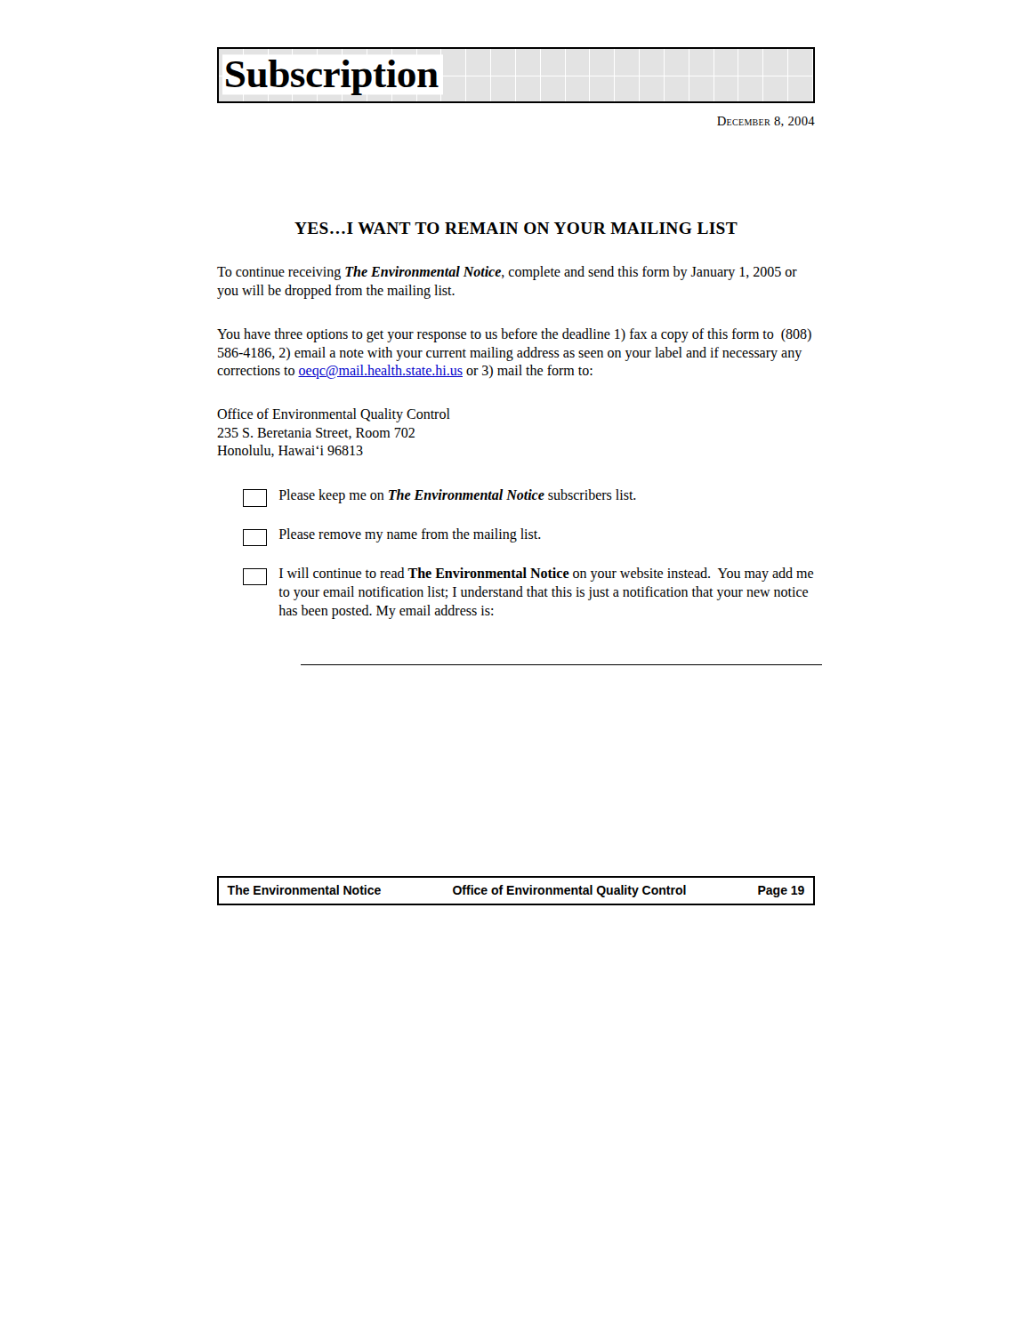Subscription
December 8, 2004
YES…I WANT TO REMAIN ON YOUR MAILING LIST
To continue receiving The Environmental Notice, complete and send this form by January 1, 2005 or you will be dropped from the mailing list.
You have three options to get your response to us before the deadline 1) fax a copy of this form to (808) 586-4186, 2) email a note with your current mailing address as seen on your label and if necessary any corrections to oeqc@mail.health.state.hi.us or 3) mail the form to:
Office of Environmental Quality Control
235 S. Beretania Street, Room 702
Honolulu, Hawai‘i 96813
Please keep me on The Environmental Notice subscribers list.
Please remove my name from the mailing list.
I will continue to read The Environmental Notice on your website instead. You may add me to your email notification list; I understand that this is just a notification that your new notice has been posted. My email address is:
The Environmental Notice
Office of Environmental Quality Control
Page 19